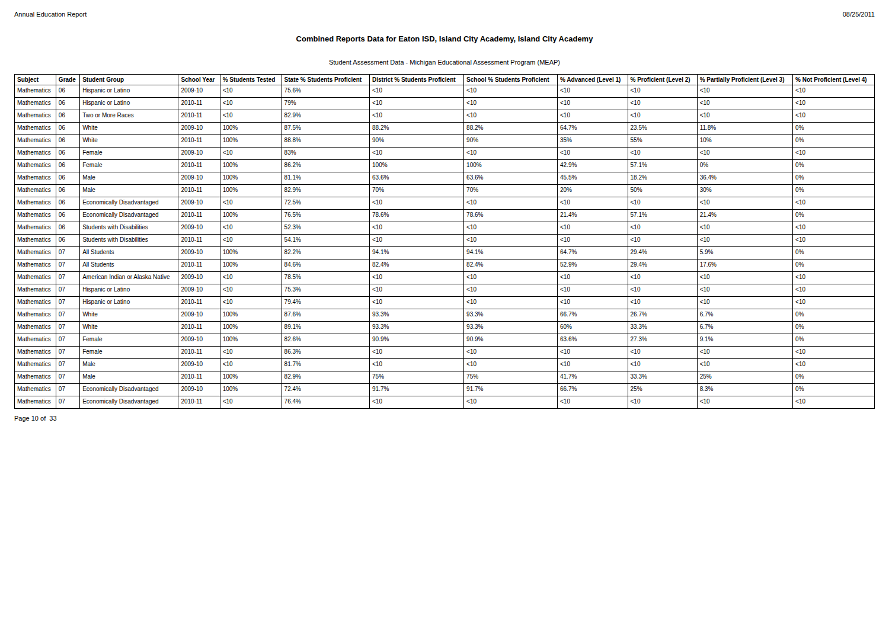Annual Education Report 08/25/2011
Combined Reports Data for Eaton ISD, Island City Academy, Island City Academy
Student Assessment Data - Michigan Educational Assessment Program (MEAP)
| Subject | Grade | Student Group | School Year | % Students Tested | State % Students Proficient | District % Students Proficient | School % Students Proficient | % Advanced (Level 1) | % Proficient (Level 2) | % Partially Proficient (Level 3) | % Not Proficient (Level 4) |
| --- | --- | --- | --- | --- | --- | --- | --- | --- | --- | --- | --- |
| Mathematics | 06 | Hispanic or Latino | 2009-10 | <10 | 75.6% | <10 | <10 | <10 | <10 | <10 | <10 |
| Mathematics | 06 | Hispanic or Latino | 2010-11 | <10 | 79% | <10 | <10 | <10 | <10 | <10 | <10 |
| Mathematics | 06 | Two or More Races | 2010-11 | <10 | 82.9% | <10 | <10 | <10 | <10 | <10 | <10 |
| Mathematics | 06 | White | 2009-10 | 100% | 87.5% | 88.2% | 88.2% | 64.7% | 23.5% | 11.8% | 0% |
| Mathematics | 06 | White | 2010-11 | 100% | 88.8% | 90% | 90% | 35% | 55% | 10% | 0% |
| Mathematics | 06 | Female | 2009-10 | <10 | 83% | <10 | <10 | <10 | <10 | <10 | <10 |
| Mathematics | 06 | Female | 2010-11 | 100% | 86.2% | 100% | 100% | 42.9% | 57.1% | 0% | 0% |
| Mathematics | 06 | Male | 2009-10 | 100% | 81.1% | 63.6% | 63.6% | 45.5% | 18.2% | 36.4% | 0% |
| Mathematics | 06 | Male | 2010-11 | 100% | 82.9% | 70% | 70% | 20% | 50% | 30% | 0% |
| Mathematics | 06 | Economically Disadvantaged | 2009-10 | <10 | 72.5% | <10 | <10 | <10 | <10 | <10 | <10 |
| Mathematics | 06 | Economically Disadvantaged | 2010-11 | 100% | 76.5% | 78.6% | 78.6% | 21.4% | 57.1% | 21.4% | 0% |
| Mathematics | 06 | Students with Disabilities | 2009-10 | <10 | 52.3% | <10 | <10 | <10 | <10 | <10 | <10 |
| Mathematics | 06 | Students with Disabilities | 2010-11 | <10 | 54.1% | <10 | <10 | <10 | <10 | <10 | <10 |
| Mathematics | 07 | All Students | 2009-10 | 100% | 82.2% | 94.1% | 94.1% | 64.7% | 29.4% | 5.9% | 0% |
| Mathematics | 07 | All Students | 2010-11 | 100% | 84.6% | 82.4% | 82.4% | 52.9% | 29.4% | 17.6% | 0% |
| Mathematics | 07 | American Indian or Alaska Native | 2009-10 | <10 | 78.5% | <10 | <10 | <10 | <10 | <10 | <10 |
| Mathematics | 07 | Hispanic or Latino | 2009-10 | <10 | 75.3% | <10 | <10 | <10 | <10 | <10 | <10 |
| Mathematics | 07 | Hispanic or Latino | 2010-11 | <10 | 79.4% | <10 | <10 | <10 | <10 | <10 | <10 |
| Mathematics | 07 | White | 2009-10 | 100% | 87.6% | 93.3% | 93.3% | 66.7% | 26.7% | 6.7% | 0% |
| Mathematics | 07 | White | 2010-11 | 100% | 89.1% | 93.3% | 93.3% | 60% | 33.3% | 6.7% | 0% |
| Mathematics | 07 | Female | 2009-10 | 100% | 82.6% | 90.9% | 90.9% | 63.6% | 27.3% | 9.1% | 0% |
| Mathematics | 07 | Female | 2010-11 | <10 | 86.3% | <10 | <10 | <10 | <10 | <10 | <10 |
| Mathematics | 07 | Male | 2009-10 | <10 | 81.7% | <10 | <10 | <10 | <10 | <10 | <10 |
| Mathematics | 07 | Male | 2010-11 | 100% | 82.9% | 75% | 75% | 41.7% | 33.3% | 25% | 0% |
| Mathematics | 07 | Economically Disadvantaged | 2009-10 | 100% | 72.4% | 91.7% | 91.7% | 66.7% | 25% | 8.3% | 0% |
| Mathematics | 07 | Economically Disadvantaged | 2010-11 | <10 | 76.4% | <10 | <10 | <10 | <10 | <10 | <10 |
Page 10 of 33